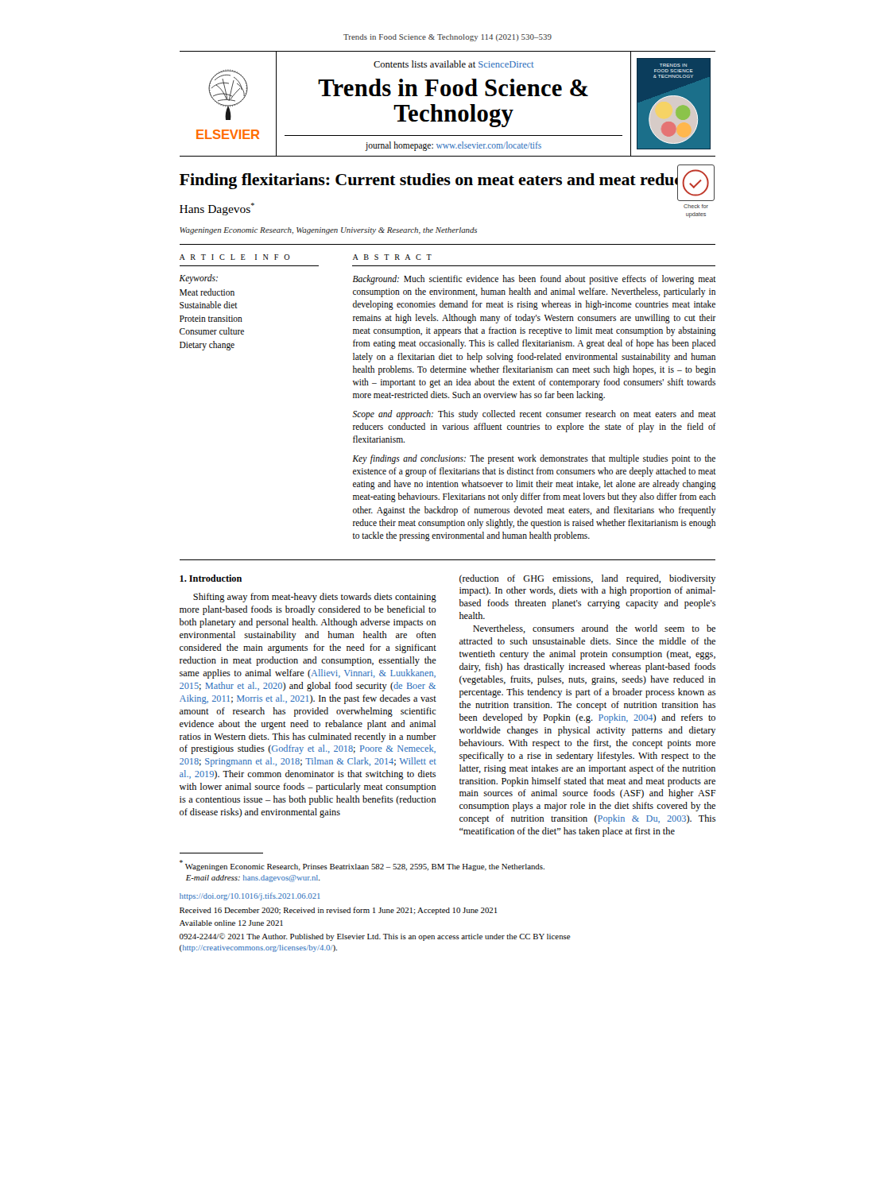Trends in Food Science & Technology 114 (2021) 530–539
ELSEVIER
Contents lists available at ScienceDirect
Trends in Food Science & Technology
journal homepage: www.elsevier.com/locate/tifs
TRENDS IN
FOOD SCIENCE
& TECHNOLOGY
Check for
updates
Finding flexitarians: Current studies on meat eaters and meat reducers
Hans Dagevos*
Wageningen Economic Research, Wageningen University & Research, the Netherlands
A R T I C L E I N F O
Keywords:
Meat reduction
Sustainable diet
Protein transition
Consumer culture
Dietary change
A B S T R A C T
Background: Much scientific evidence has been found about positive effects of lowering meat consumption on the environment, human health and animal welfare. Nevertheless, particularly in developing economies demand for meat is rising whereas in high-income countries meat intake remains at high levels. Although many of today's Western consumers are unwilling to cut their meat consumption, it appears that a fraction is receptive to limit meat consumption by abstaining from eating meat occasionally. This is called flexitarianism. A great deal of hope has been placed lately on a flexitarian diet to help solving food-related environmental sustainability and human health problems. To determine whether flexitarianism can meet such high hopes, it is – to begin with – important to get an idea about the extent of contemporary food consumers' shift towards more meat-restricted diets. Such an overview has so far been lacking.
Scope and approach: This study collected recent consumer research on meat eaters and meat reducers conducted in various affluent countries to explore the state of play in the field of flexitarianism.
Key findings and conclusions: The present work demonstrates that multiple studies point to the existence of a group of flexitarians that is distinct from consumers who are deeply attached to meat eating and have no intention whatsoever to limit their meat intake, let alone are already changing meat-eating behaviours. Flexitarians not only differ from meat lovers but they also differ from each other. Against the backdrop of numerous devoted meat eaters, and flexitarians who frequently reduce their meat consumption only slightly, the question is raised whether flexitarianism is enough to tackle the pressing environmental and human health problems.
1. Introduction
Shifting away from meat-heavy diets towards diets containing more plant-based foods is broadly considered to be beneficial to both planetary and personal health. Although adverse impacts on environmental sustainability and human health are often considered the main arguments for the need for a significant reduction in meat production and consumption, essentially the same applies to animal welfare (Allievi, Vinnari, & Luukkanen, 2015; Mathur et al., 2020) and global food security (de Boer & Aiking, 2011; Morris et al., 2021). In the past few decades a vast amount of research has provided overwhelming scientific evidence about the urgent need to rebalance plant and animal ratios in Western diets. This has culminated recently in a number of prestigious studies (Godfray et al., 2018; Poore & Nemecek, 2018; Springmann et al., 2018; Tilman & Clark, 2014; Willett et al., 2019). Their common denominator is that switching to diets with lower animal source foods – particularly meat consumption is a contentious issue – has both public health benefits (reduction of disease risks) and environmental gains
(reduction of GHG emissions, land required, biodiversity impact). In other words, diets with a high proportion of animal-based foods threaten planet's carrying capacity and people's health.
Nevertheless, consumers around the world seem to be attracted to such unsustainable diets. Since the middle of the twentieth century the animal protein consumption (meat, eggs, dairy, fish) has drastically increased whereas plant-based foods (vegetables, fruits, pulses, nuts, grains, seeds) have reduced in percentage. This tendency is part of a broader process known as the nutrition transition. The concept of nutrition transition has been developed by Popkin (e.g. Popkin, 2004) and refers to worldwide changes in physical activity patterns and dietary behaviours. With respect to the first, the concept points more specifically to a rise in sedentary lifestyles. With respect to the latter, rising meat intakes are an important aspect of the nutrition transition. Popkin himself stated that meat and meat products are main sources of animal source foods (ASF) and higher ASF consumption plays a major role in the diet shifts covered by the concept of nutrition transition (Popkin & Du, 2003). This “meatification of the diet” has taken place at first in the
* Wageningen Economic Research, Prinses Beatrixlaan 582 – 528, 2595, BM The Hague, the Netherlands.
E-mail address: hans.dagevos@wur.nl.
https://doi.org/10.1016/j.tifs.2021.06.021
Received 16 December 2020; Received in revised form 1 June 2021; Accepted 10 June 2021
Available online 12 June 2021
0924-2244/© 2021 The Author. Published by Elsevier Ltd. This is an open access article under the CC BY license (http://creativecommons.org/licenses/by/4.0/).